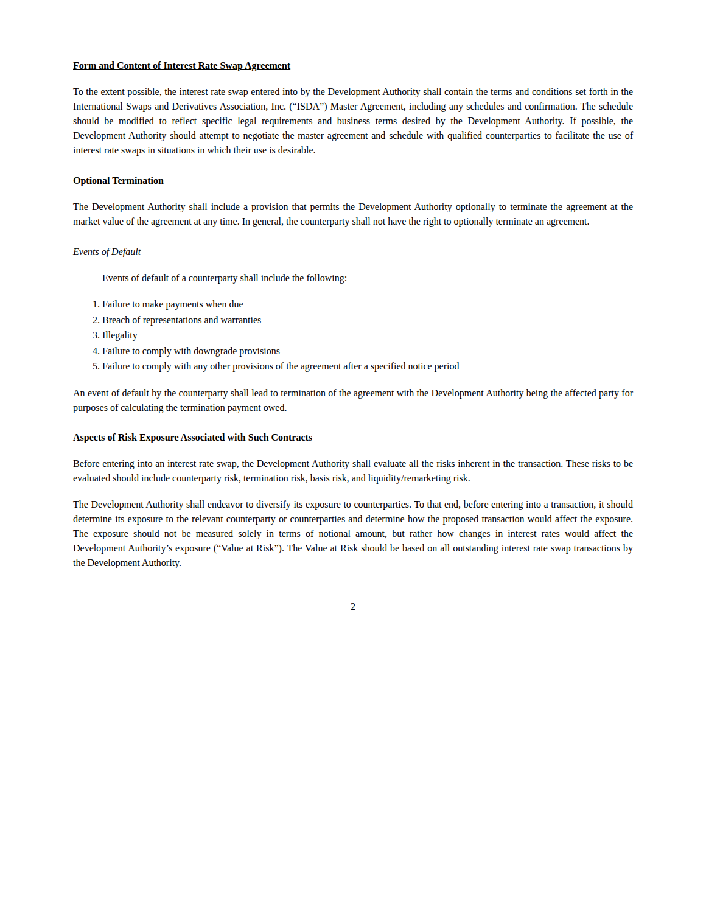Form and Content of Interest Rate Swap Agreement
To the extent possible, the interest rate swap entered into by the Development Authority shall contain the terms and conditions set forth in the International Swaps and Derivatives Association, Inc. (“ISDA”) Master Agreement, including any schedules and confirmation. The schedule should be modified to reflect specific legal requirements and business terms desired by the Development Authority. If possible, the Development Authority should attempt to negotiate the master agreement and schedule with qualified counterparties to facilitate the use of interest rate swaps in situations in which their use is desirable.
Optional Termination
The Development Authority shall include a provision that permits the Development Authority optionally to terminate the agreement at the market value of the agreement at any time. In general, the counterparty shall not have the right to optionally terminate an agreement.
Events of Default
Events of default of a counterparty shall include the following:
Failure to make payments when due
Breach of representations and warranties
Illegality
Failure to comply with downgrade provisions
Failure to comply with any other provisions of the agreement after a specified notice period
An event of default by the counterparty shall lead to termination of the agreement with the Development Authority being the affected party for purposes of calculating the termination payment owed.
Aspects of Risk Exposure Associated with Such Contracts
Before entering into an interest rate swap, the Development Authority shall evaluate all the risks inherent in the transaction. These risks to be evaluated should include counterparty risk, termination risk, basis risk, and liquidity/remarketing risk.
The Development Authority shall endeavor to diversify its exposure to counterparties. To that end, before entering into a transaction, it should determine its exposure to the relevant counterparty or counterparties and determine how the proposed transaction would affect the exposure. The exposure should not be measured solely in terms of notional amount, but rather how changes in interest rates would affect the Development Authority’s exposure (“Value at Risk”). The Value at Risk should be based on all outstanding interest rate swap transactions by the Development Authority.
2